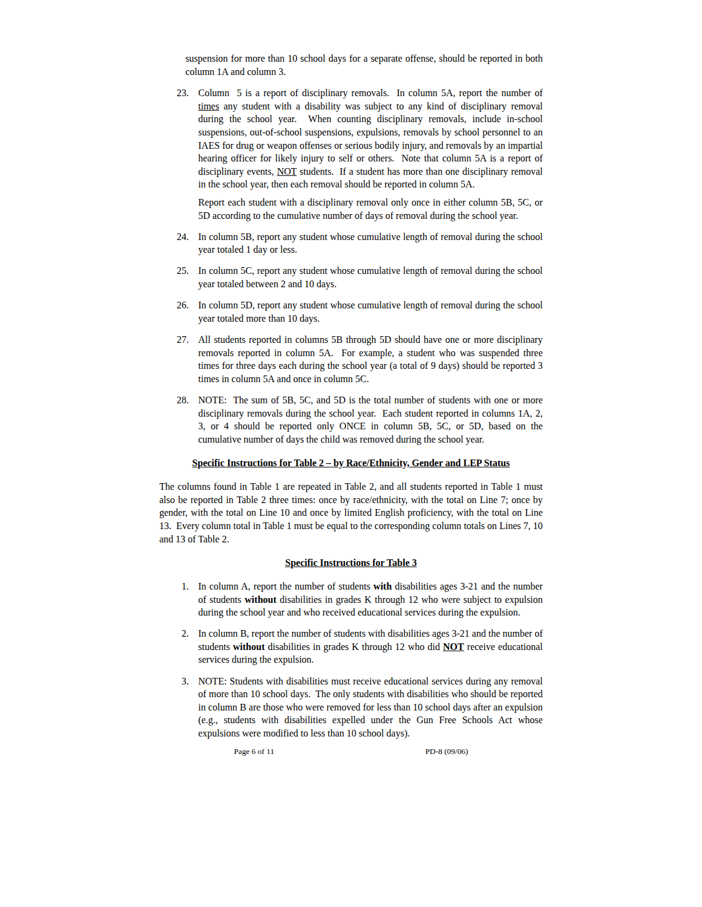suspension for more than 10 school days for a separate offense, should be reported in both column 1A and column 3.
Column 5 is a report of disciplinary removals. In column 5A, report the number of times any student with a disability was subject to any kind of disciplinary removal during the school year. When counting disciplinary removals, include in-school suspensions, out-of-school suspensions, expulsions, removals by school personnel to an IAES for drug or weapon offenses or serious bodily injury, and removals by an impartial hearing officer for likely injury to self or others. Note that column 5A is a report of disciplinary events, NOT students. If a student has more than one disciplinary removal in the school year, then each removal should be reported in column 5A.
Report each student with a disciplinary removal only once in either column 5B, 5C, or 5D according to the cumulative number of days of removal during the school year.
In column 5B, report any student whose cumulative length of removal during the school year totaled 1 day or less.
In column 5C, report any student whose cumulative length of removal during the school year totaled between 2 and 10 days.
In column 5D, report any student whose cumulative length of removal during the school year totaled more than 10 days.
All students reported in columns 5B through 5D should have one or more disciplinary removals reported in column 5A. For example, a student who was suspended three times for three days each during the school year (a total of 9 days) should be reported 3 times in column 5A and once in column 5C.
NOTE: The sum of 5B, 5C, and 5D is the total number of students with one or more disciplinary removals during the school year. Each student reported in columns 1A, 2, 3, or 4 should be reported only ONCE in column 5B, 5C, or 5D, based on the cumulative number of days the child was removed during the school year.
Specific Instructions for Table 2 – by Race/Ethnicity, Gender and LEP Status
The columns found in Table 1 are repeated in Table 2, and all students reported in Table 1 must also be reported in Table 2 three times: once by race/ethnicity, with the total on Line 7; once by gender, with the total on Line 10 and once by limited English proficiency, with the total on Line 13. Every column total in Table 1 must be equal to the corresponding column totals on Lines 7, 10 and 13 of Table 2.
Specific Instructions for Table 3
In column A, report the number of students with disabilities ages 3-21 and the number of students without disabilities in grades K through 12 who were subject to expulsion during the school year and who received educational services during the expulsion.
In column B, report the number of students with disabilities ages 3-21 and the number of students without disabilities in grades K through 12 who did NOT receive educational services during the expulsion.
NOTE: Students with disabilities must receive educational services during any removal of more than 10 school days. The only students with disabilities who should be reported in column B are those who were removed for less than 10 school days after an expulsion (e.g., students with disabilities expelled under the Gun Free Schools Act whose expulsions were modified to less than 10 school days).
Page 6 of 11 PD-8 (09/06)